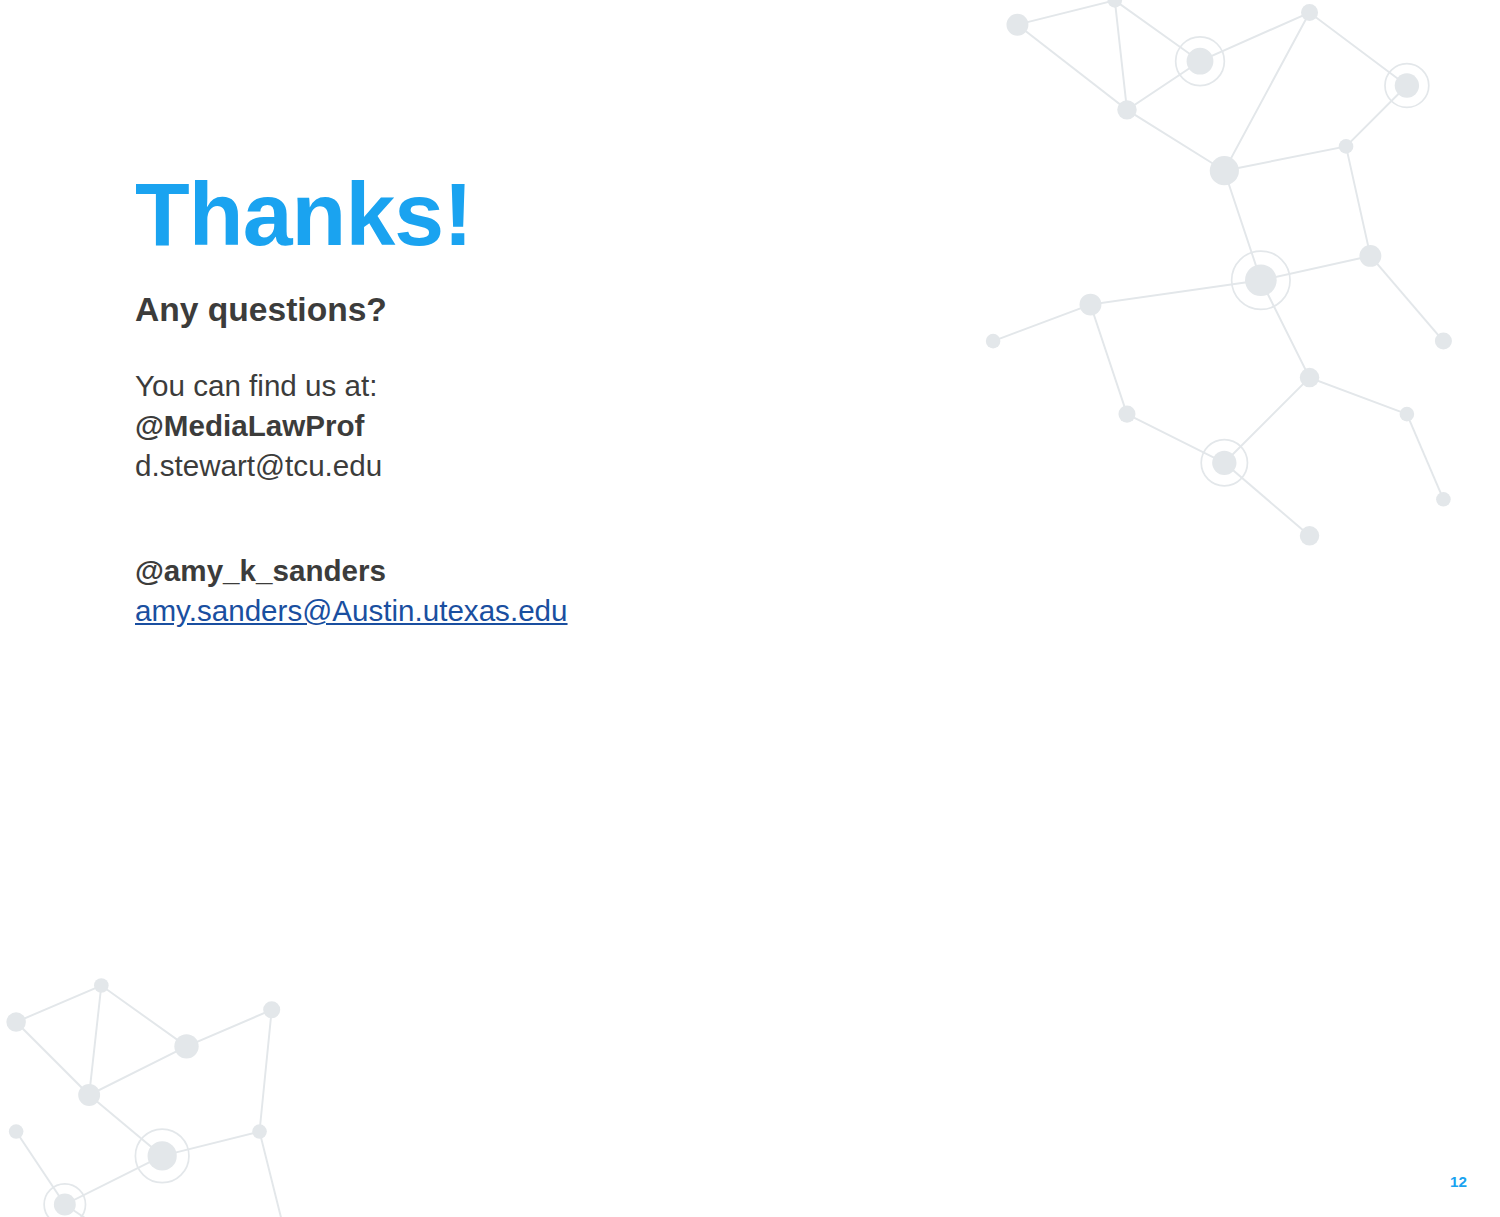Thanks!
Any questions?
You can find us at:
@MediaLawProf
d.stewart@tcu.edu
@amy_k_sanders
amy.sanders@Austin.utexas.edu
12